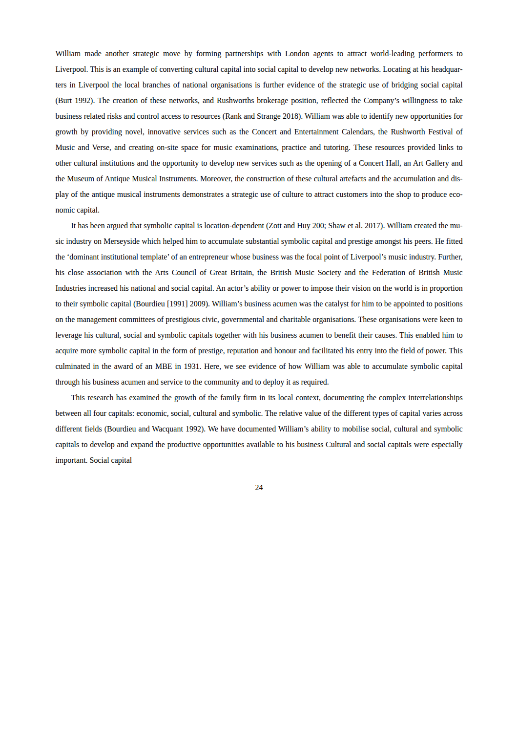William made another strategic move by forming partnerships with London agents to attract world-leading performers to Liverpool. This is an example of converting cultural capital into social capital to develop new networks. Locating at his headquarters in Liverpool the local branches of national organisations is further evidence of the strategic use of bridging social capital (Burt 1992). The creation of these networks, and Rushworths brokerage position, reflected the Company’s willingness to take business related risks and control access to resources (Rank and Strange 2018). William was able to identify new opportunities for growth by providing novel, innovative services such as the Concert and Entertainment Calendars, the Rushworth Festival of Music and Verse, and creating on-site space for music examinations, practice and tutoring. These resources provided links to other cultural institutions and the opportunity to develop new services such as the opening of a Concert Hall, an Art Gallery and the Museum of Antique Musical Instruments. Moreover, the construction of these cultural artefacts and the accumulation and display of the antique musical instruments demonstrates a strategic use of culture to attract customers into the shop to produce economic capital.
It has been argued that symbolic capital is location-dependent (Zott and Huy 200; Shaw et al. 2017). William created the music industry on Merseyside which helped him to accumulate substantial symbolic capital and prestige amongst his peers. He fitted the ‘dominant institutional template’ of an entrepreneur whose business was the focal point of Liverpool’s music industry. Further, his close association with the Arts Council of Great Britain, the British Music Society and the Federation of British Music Industries increased his national and social capital. An actor’s ability or power to impose their vision on the world is in proportion to their symbolic capital (Bourdieu [1991] 2009). William’s business acumen was the catalyst for him to be appointed to positions on the management committees of prestigious civic, governmental and charitable organisations. These organisations were keen to leverage his cultural, social and symbolic capitals together with his business acumen to benefit their causes. This enabled him to acquire more symbolic capital in the form of prestige, reputation and honour and facilitated his entry into the field of power. This culminated in the award of an MBE in 1931. Here, we see evidence of how William was able to accumulate symbolic capital through his business acumen and service to the community and to deploy it as required.
This research has examined the growth of the family firm in its local context, documenting the complex interrelationships between all four capitals: economic, social, cultural and symbolic. The relative value of the different types of capital varies across different fields (Bourdieu and Wacquant 1992). We have documented William’s ability to mobilise social, cultural and symbolic capitals to develop and expand the productive opportunities available to his business Cultural and social capitals were especially important. Social capital
24